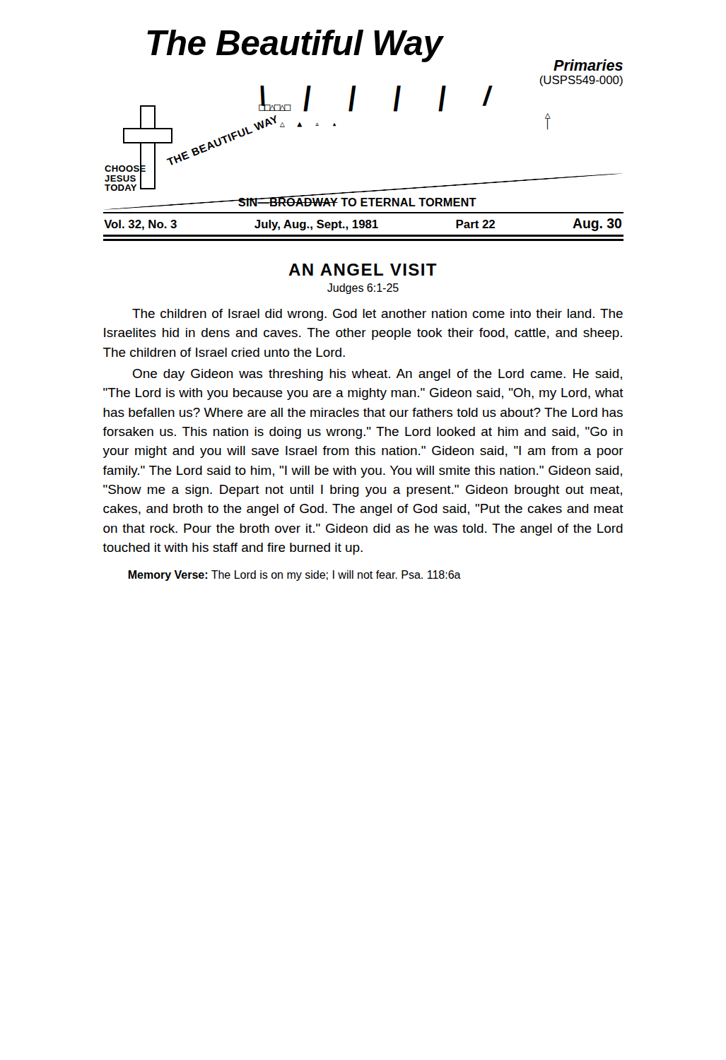The Beautiful Way
Primaries (USPS549-000)
\ | | | | /
□□△□△□
Choose
Jesus
Today
THE BEAUTIFUL WAY
△ ▲ ▵ ▴
△
│
Sin—Broadway To Eternal Torment
Vol. 32, No. 3 July, Aug., Sept., 1981 Part 22 Aug. 30
AN ANGEL VISIT
Judges 6:1-25
The children of Israel did wrong. God let another nation come into their land. The Israelites hid in dens and caves. The other people took their food, cattle, and sheep. The children of Israel cried unto the Lord.
One day Gideon was threshing his wheat. An angel of the Lord came. He said, "The Lord is with you because you are a mighty man." Gideon said, "Oh, my Lord, what has befallen us? Where are all the miracles that our fathers told us about? The Lord has forsaken us. This nation is doing us wrong." The Lord looked at him and said, "Go in your might and you will save Israel from this nation." Gideon said, "I am from a poor family." The Lord said to him, "I will be with you. You will smite this nation." Gideon said, "Show me a sign. Depart not until I bring you a present." Gideon brought out meat, cakes, and broth to the angel of God. The angel of God said, "Put the cakes and meat on that rock. Pour the broth over it." Gideon did as he was told. The angel of the Lord touched it with his staff and fire burned it up.
Memory Verse: The Lord is on my side; I will not fear. Psa. 118:6a